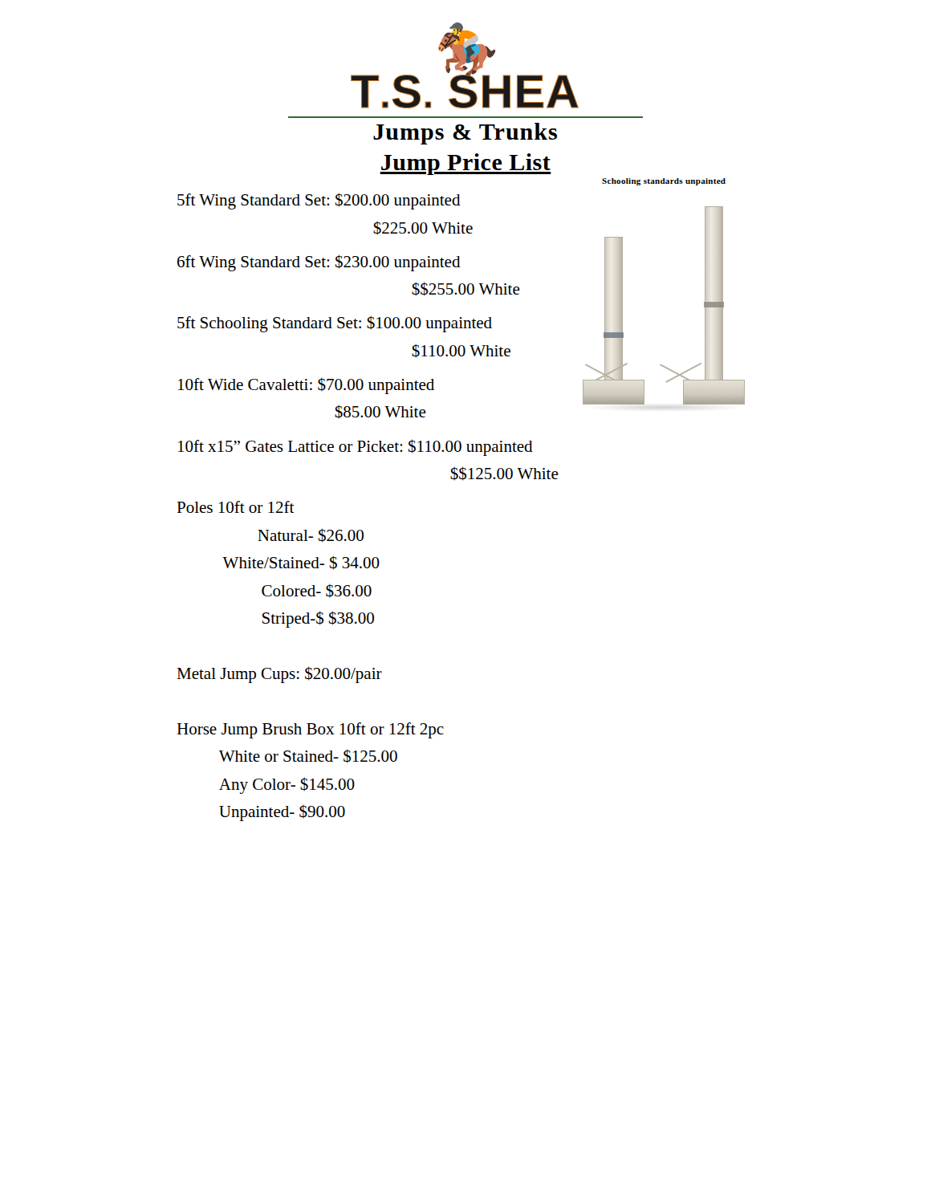🏇 T. S. SHEA
Jumps & Trunks
Jump Price List
Schooling standards unpainted
5ft Wing Standard Set: $200.00 unpainted
$225.00 White
6ft Wing Standard Set: $230.00 unpainted
$$255.00 White
5ft Schooling Standard Set: $100.00 unpainted
$110.00 White
10ft Wide Cavaletti: $70.00 unpainted
$85.00 White
10ft x15” Gates Lattice or Picket: $110.00 unpainted
$$125.00 White
Poles 10ft or 12ft
Natural- $26.00
White/Stained- $ 34.00
Colored- $36.00
Striped-$ $38.00
Metal Jump Cups: $20.00/pair
Horse Jump Brush Box 10ft or 12ft 2pc
White or Stained- $125.00
Any Color- $145.00
Unpainted- $90.00